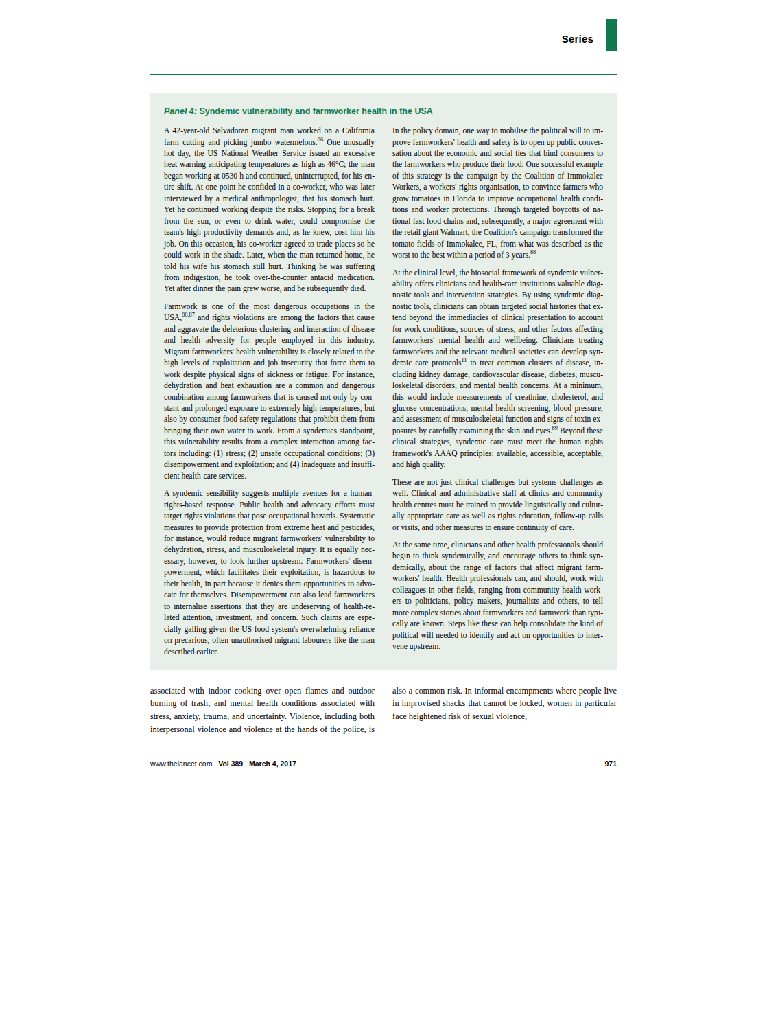Series
Panel 4: Syndemic vulnerability and farmworker health in the USA
A 42-year-old Salvadoran migrant man worked on a California farm cutting and picking jumbo watermelons.86 One unusually hot day, the US National Weather Service issued an excessive heat warning anticipating temperatures as high as 46°C; the man began working at 0530 h and continued, uninterrupted, for his entire shift. At one point he confided in a co-worker, who was later interviewed by a medical anthropologist, that his stomach hurt. Yet he continued working despite the risks. Stopping for a break from the sun, or even to drink water, could compromise the team's high productivity demands and, as he knew, cost him his job. On this occasion, his co-worker agreed to trade places so he could work in the shade. Later, when the man returned home, he told his wife his stomach still hurt. Thinking he was suffering from indigestion, he took over-the-counter antacid medication. Yet after dinner the pain grew worse, and he subsequently died.
Farmwork is one of the most dangerous occupations in the USA,86,87 and rights violations are among the factors that cause and aggravate the deleterious clustering and interaction of disease and health adversity for people employed in this industry. Migrant farmworkers' health vulnerability is closely related to the high levels of exploitation and job insecurity that force them to work despite physical signs of sickness or fatigue. For instance, dehydration and heat exhaustion are a common and dangerous combination among farmworkers that is caused not only by constant and prolonged exposure to extremely high temperatures, but also by consumer food safety regulations that prohibit them from bringing their own water to work. From a syndemics standpoint, this vulnerability results from a complex interaction among factors including: (1) stress; (2) unsafe occupational conditions; (3) disempowerment and exploitation; and (4) inadequate and insufficient health-care services.
A syndemic sensibility suggests multiple avenues for a human-rights-based response. Public health and advocacy efforts must target rights violations that pose occupational hazards. Systematic measures to provide protection from extreme heat and pesticides, for instance, would reduce migrant farmworkers' vulnerability to dehydration, stress, and musculoskeletal injury. It is equally necessary, however, to look further upstream. Farmworkers' disempowerment, which facilitates their exploitation, is hazardous to their health, in part because it denies them opportunities to advocate for themselves. Disempowerment can also lead farmworkers to internalise assertions that they are undeserving of health-related attention, investment, and concern. Such claims are especially galling given the US food system's overwhelming reliance on precarious, often unauthorised migrant labourers like the man described earlier.
In the policy domain, one way to mobilise the political will to improve farmworkers' health and safety is to open up public conversation about the economic and social ties that bind consumers to the farmworkers who produce their food. One successful example of this strategy is the campaign by the Coalition of Immokalee Workers, a workers' rights organisation, to convince farmers who grow tomatoes in Florida to improve occupational health conditions and worker protections. Through targeted boycotts of national fast food chains and, subsequently, a major agreement with the retail giant Walmart, the Coalition's campaign transformed the tomato fields of Immokalee, FL, from what was described as the worst to the best within a period of 3 years.88
At the clinical level, the biosocial framework of syndemic vulnerability offers clinicians and health-care institutions valuable diagnostic tools and intervention strategies. By using syndemic diagnostic tools, clinicians can obtain targeted social histories that extend beyond the immediacies of clinical presentation to account for work conditions, sources of stress, and other factors affecting farmworkers' mental health and wellbeing. Clinicians treating farmworkers and the relevant medical societies can develop syndemic care protocols11 to treat common clusters of disease, including kidney damage, cardiovascular disease, diabetes, musculoskeletal disorders, and mental health concerns. At a minimum, this would include measurements of creatinine, cholesterol, and glucose concentrations, mental health screening, blood pressure, and assessment of musculoskeletal function and signs of toxin exposures by carefully examining the skin and eyes.89 Beyond these clinical strategies, syndemic care must meet the human rights framework's AAAQ principles: available, accessible, acceptable, and high quality.
These are not just clinical challenges but systems challenges as well. Clinical and administrative staff at clinics and community health centres must be trained to provide linguistically and culturally appropriate care as well as rights education, follow-up calls or visits, and other measures to ensure continuity of care.
At the same time, clinicians and other health professionals should begin to think syndemically, and encourage others to think syndemically, about the range of factors that affect migrant farmworkers' health. Health professionals can, and should, work with colleagues in other fields, ranging from community health workers to politicians, policy makers, journalists and others, to tell more complex stories about farmworkers and farmwork than typically are known. Steps like these can help consolidate the kind of political will needed to identify and act on opportunities to intervene upstream.
associated with indoor cooking over open flames and outdoor burning of trash; and mental health conditions associated with stress, anxiety, trauma, and uncertainty. Violence, including both interpersonal violence and violence at the hands of the police, is also a common risk. In informal encampments where people live in improvised shacks that cannot be locked, women in particular face heightened risk of sexual violence,
www.thelancet.com Vol 389 March 4, 2017
971